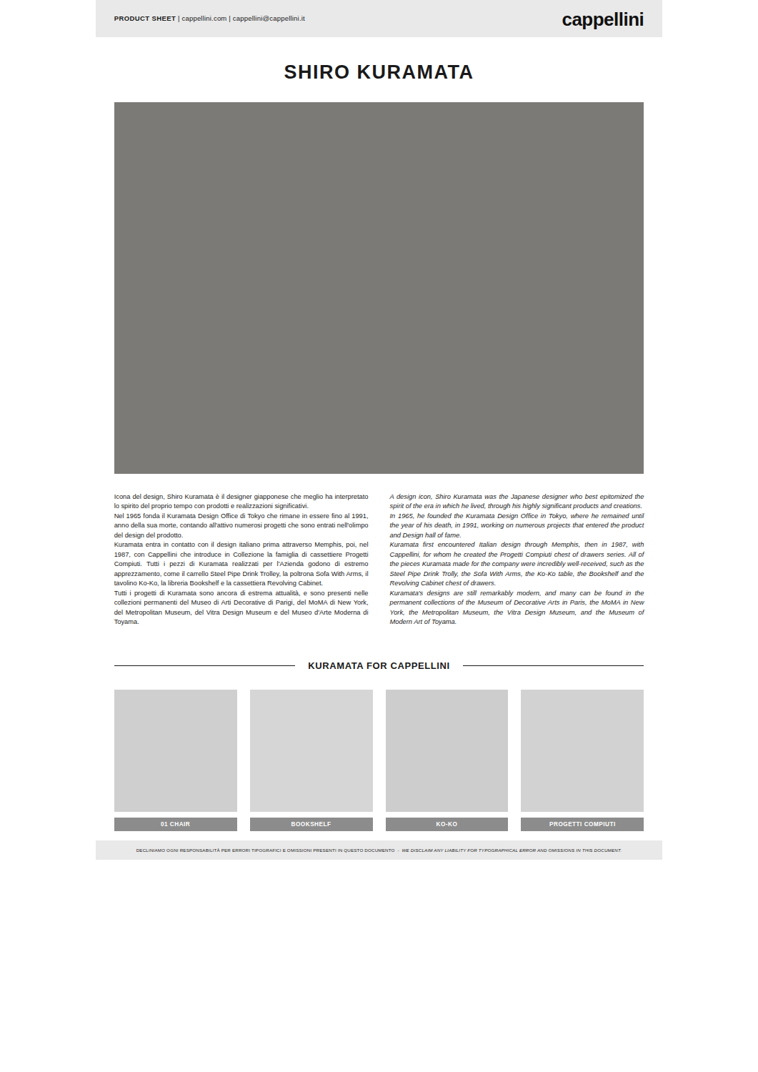PRODUCT SHEET | cappellini.com | cappellini@cappellini.it
cappellini
SHIRO KURAMATA
Icona del design, Shiro Kuramata è il designer giapponese che meglio ha interpretato lo spirito del proprio tempo con prodotti e realizzazioni significativi.
Nel 1965 fonda il Kuramata Design Office di Tokyo che rimane in essere fino al 1991, anno della sua morte, contando all'attivo numerosi progetti che sono entrati nell'olimpo del design del prodotto.
Kuramata entra in contatto con il design italiano prima attraverso Memphis, poi, nel 1987, con Cappellini che introduce in Collezione la famiglia di cassettiere Progetti Compiuti. Tutti i pezzi di Kuramata realizzati per l'Azienda godono di estremo apprezzamento, come il carrello Steel Pipe Drink Trolley, la poltrona Sofa With Arms, il tavolino Ko-Ko, la libreria Bookshelf e la cassettiera Revolving Cabinet.
Tutti i progetti di Kuramata sono ancora di estrema attualità, e sono presenti nelle collezioni permanenti del Museo di Arti Decorative di Parigi, del MoMA di New York, del Metropolitan Museum, del Vitra Design Museum e del Museo d'Arte Moderna di Toyama.
A design icon, Shiro Kuramata was the Japanese designer who best epitomized the spirit of the era in which he lived, through his highly significant products and creations.
In 1965, he founded the Kuramata Design Office in Tokyo, where he remained until the year of his death, in 1991, working on numerous projects that entered the product and Design hall of fame.
Kuramata first encountered Italian design through Memphis, then in 1987, with Cappellini, for whom he created the Progetti Compiuti chest of drawers series. All of the pieces Kuramata made for the company were incredibly well-received, such as the Steel Pipe Drink Trolly, the Sofa With Arms, the Ko-Ko table, the Bookshelf and the Revolving Cabinet chest of drawers.
Kuramata's designs are still remarkably modern, and many can be found in the permanent collections of the Museum of Decorative Arts in Paris, the MoMA in New York, the Metropolitan Museum, the Vitra Design Museum, and the Museum of Modern Art of Toyama.
KURAMATA FOR CAPPELLINI
01 CHAIR
BOOKSHELF
KO-KO
PROGETTI COMPIUTI
Dinah|Homage to Mondrian|Pyramid|Revolving Cabinet|Sofa with arms|Steel Pipe Drink Trolley
DECLINIAMO OGNI RESPONSABILITÀ PER ERRORI TIPOGRAFICI E OMISSIONI PRESENTI IN QUESTO DOCUMENTO - WE DISCLAIM ANY LIABILITY FOR TYPOGRAPHICAL ERROR AND OMISSIONS IN THIS DOCUMENT.